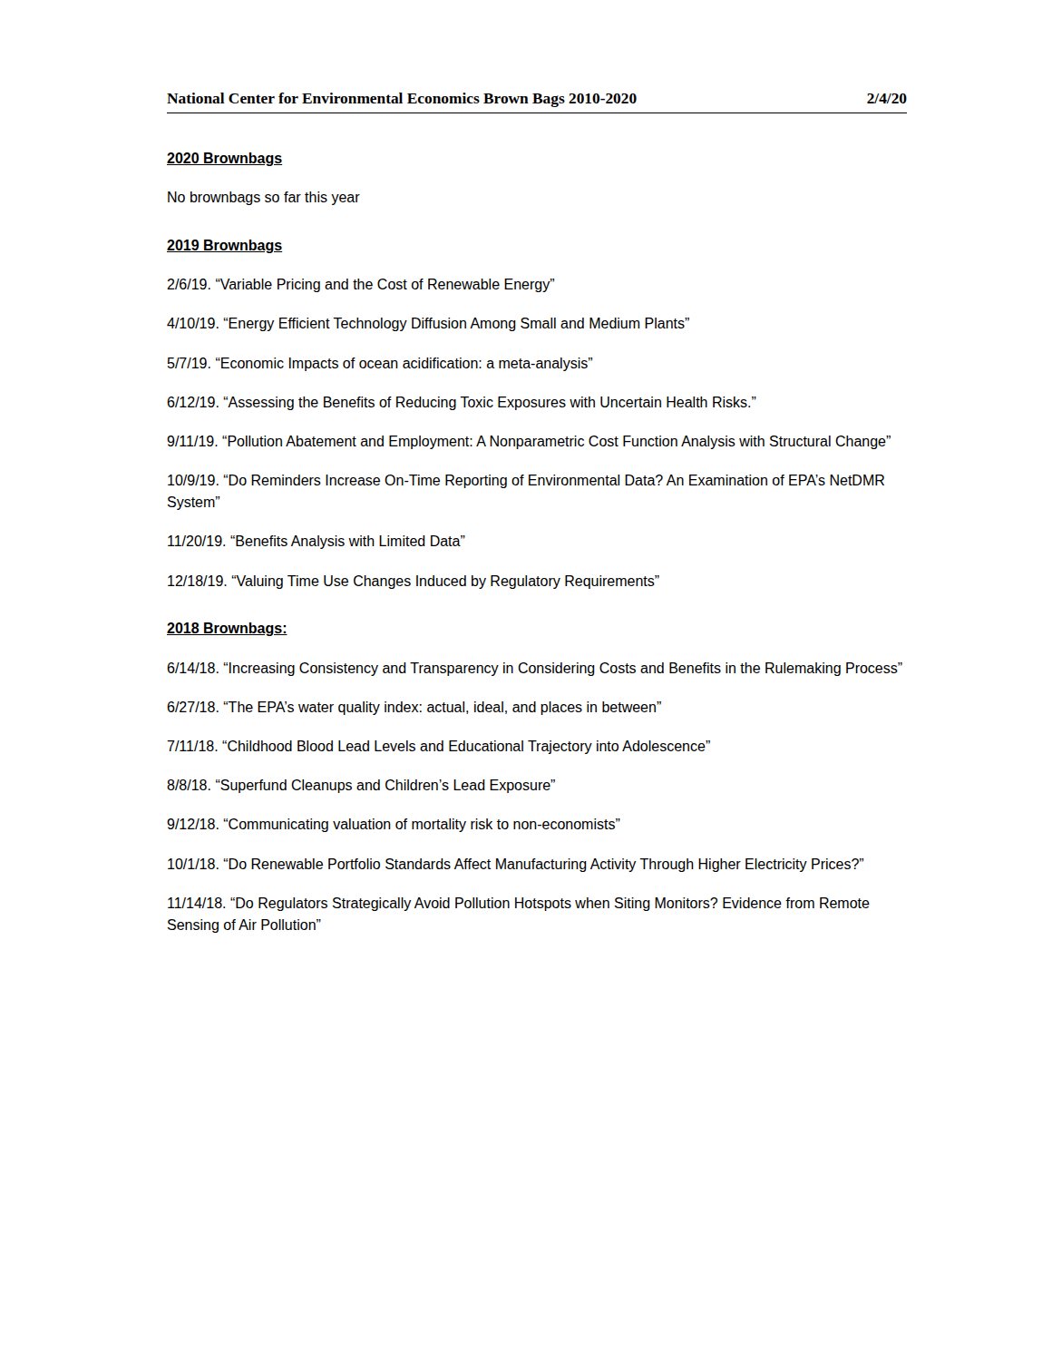National Center for Environmental Economics Brown Bags 2010-2020 2/4/20
2020 Brownbags
No brownbags so far this year
2019 Brownbags
2/6/19. “Variable Pricing and the Cost of Renewable Energy”
4/10/19. “Energy Efficient Technology Diffusion Among Small and Medium Plants”
5/7/19. “Economic Impacts of ocean acidification: a meta-analysis”
6/12/19. “Assessing the Benefits of Reducing Toxic Exposures with Uncertain Health Risks.”
9/11/19. “Pollution Abatement and Employment: A Nonparametric Cost Function Analysis with Structural Change”
10/9/19. “Do Reminders Increase On-Time Reporting of Environmental Data? An Examination of EPA’s NetDMR System”
11/20/19. “Benefits Analysis with Limited Data”
12/18/19. “Valuing Time Use Changes Induced by Regulatory Requirements”
2018 Brownbags:
6/14/18. “Increasing Consistency and Transparency in Considering Costs and Benefits in the Rulemaking Process”
6/27/18. “The EPA’s water quality index: actual, ideal, and places in between”
7/11/18. “Childhood Blood Lead Levels and Educational Trajectory into Adolescence”
8/8/18. “Superfund Cleanups and Children’s Lead Exposure”
9/12/18. “Communicating valuation of mortality risk to non-economists”
10/1/18. “Do Renewable Portfolio Standards Affect Manufacturing Activity Through Higher Electricity Prices?”
11/14/18. “Do Regulators Strategically Avoid Pollution Hotspots when Siting Monitors? Evidence from Remote Sensing of Air Pollution”